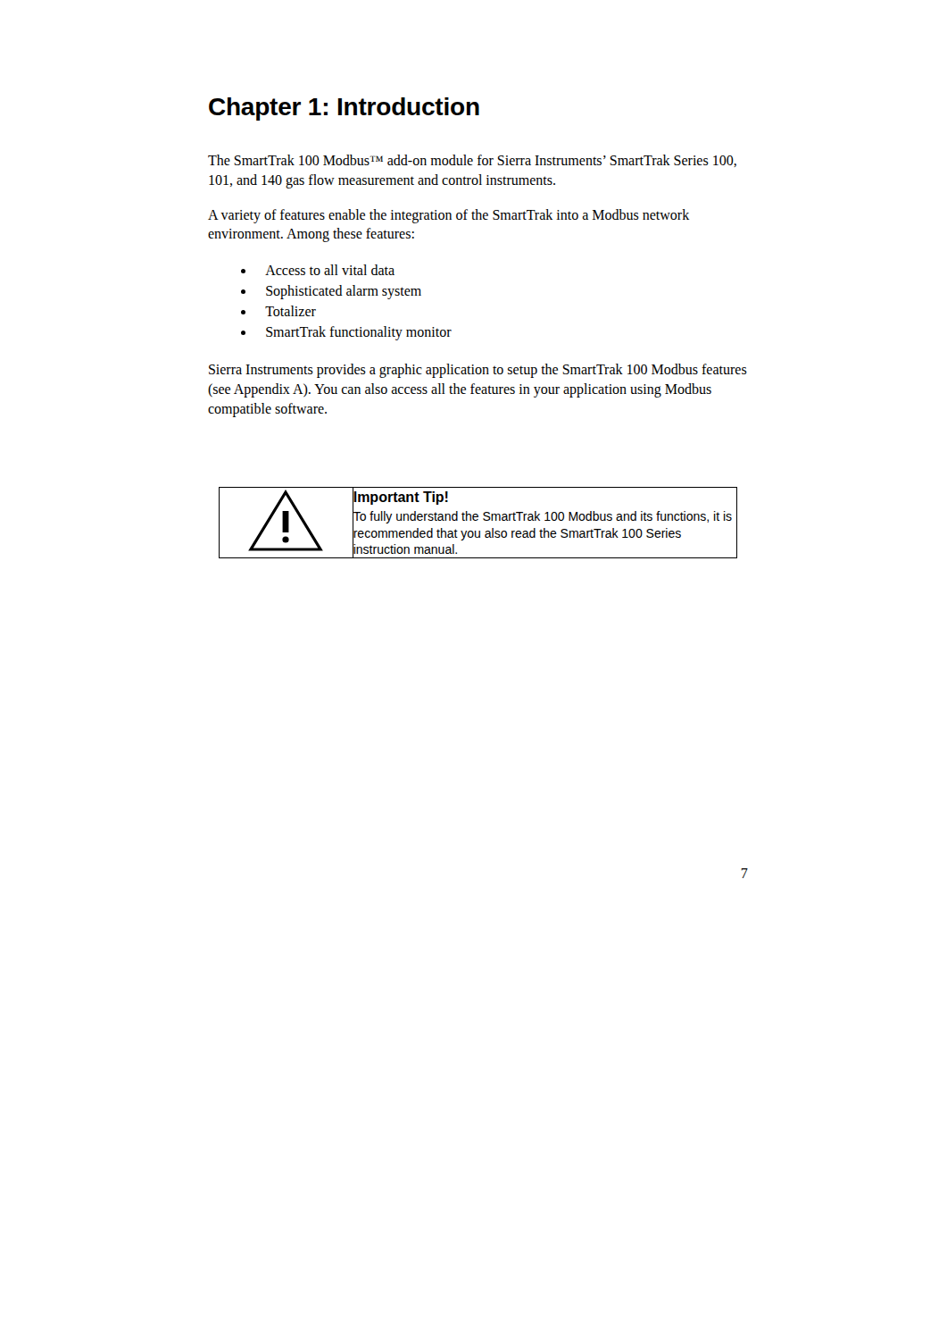Chapter 1: Introduction
The SmartTrak 100 Modbus™ add-on module for Sierra Instruments’ SmartTrak Series 100, 101, and 140 gas flow measurement and control instruments.
A variety of features enable the integration of the SmartTrak into a Modbus network environment. Among these features:
Access to all vital data
Sophisticated alarm system
Totalizer
SmartTrak functionality monitor
Sierra Instruments provides a graphic application to setup the SmartTrak 100 Modbus features (see Appendix A). You can also access all the features in your application using Modbus compatible software.
| | Important Tip! To fully understand the SmartTrak 100 Modbus and its functions, it is recommended that you also read the SmartTrak 100 Series instruction manual. |
7